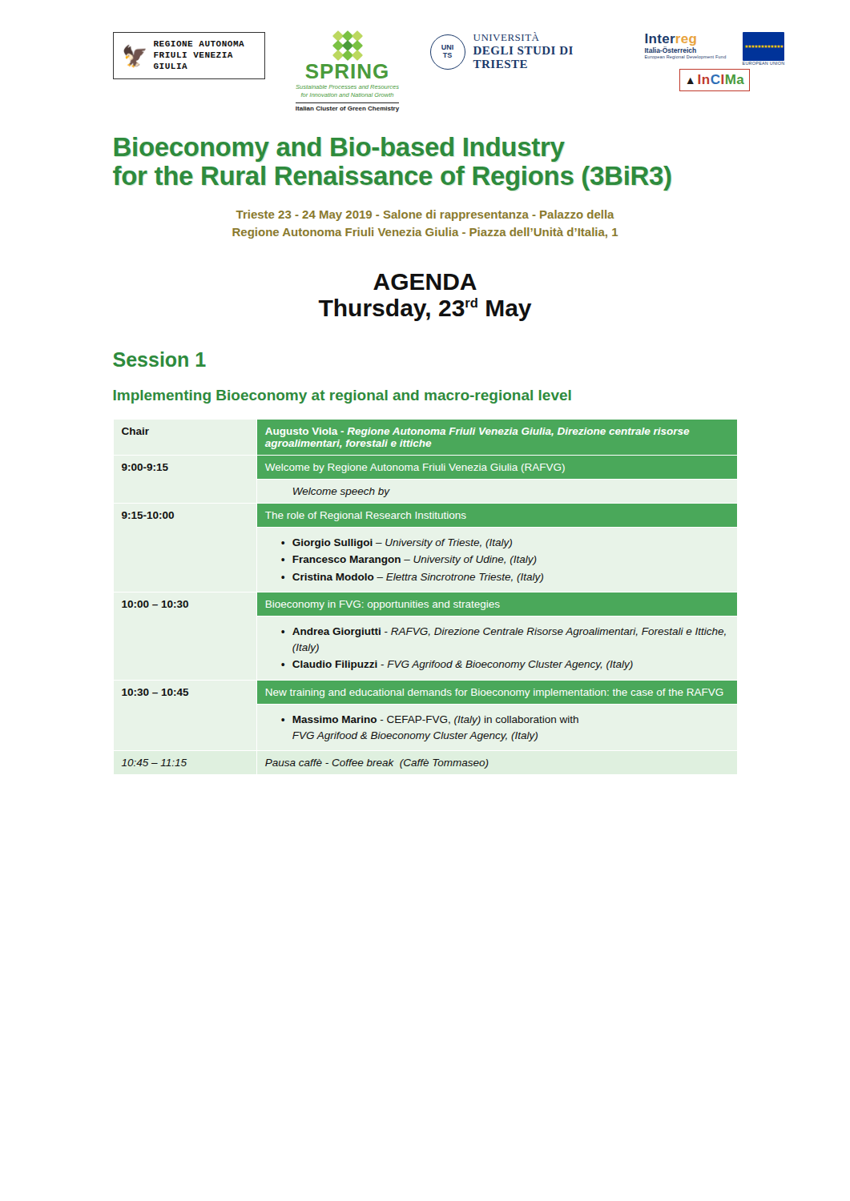🦅
Regione Autonoma
Friuli Venezia Giulia
SPRING
Sustainable Processes and Resources
for Innovation and National Growth
Italian Cluster of Green Chemistry
UNI
TS
UNIVERSITÀ
DEGLI STUDI DI TRIESTE
Interreg
Italia-Österreich
European Regional Development Fund
EUROPEAN UNION
▲ In CIMa
Bioeconomy and Bio-based Industry
for the Rural Renaissance of Regions (3BiR3)
Trieste 23 - 24 May 2019 - Salone di rappresentanza - Palazzo della
Regione Autonoma Friuli Venezia Giulia - Piazza dell’Unità d’Italia, 1
AGENDA
Thursday, 23rd May
Session 1
Implementing Bioeconomy at regional and macro-regional level
| Chair | Augusto Viola - Regione Autonoma Friuli Venezia Giulia, Direzione centrale risorse agroalimentari, forestali e ittiche |
| 9:00-9:15 | Welcome by Regione Autonoma Friuli Venezia Giulia (RAFVG) |
| Welcome speech by |
| 9:15-10:00 | The role of Regional Research Institutions |
| Giorgio Sulligoi – University of Trieste, (Italy) Francesco Marangon – University of Udine, (Italy) Cristina Modolo – Elettra Sincrotrone Trieste, (Italy) |
| 10:00 – 10:30 | Bioeconomy in FVG: opportunities and strategies |
| Andrea Giorgiutti - RAFVG, Direzione Centrale Risorse Agroalimentari, Forestali e Ittiche, (Italy) Claudio Filipuzzi - FVG Agrifood & Bioeconomy Cluster Agency, (Italy) |
| 10:30 – 10:45 | New training and educational demands for Bioeconomy implementation: the case of the RAFVG |
| Massimo Marino - CEFAP-FVG, (Italy) in collaboration with FVG Agrifood & Bioeconomy Cluster Agency, (Italy) |
| 10:45 – 11:15 | Pausa caffè - Coffee break (Caffè Tommaseo) |